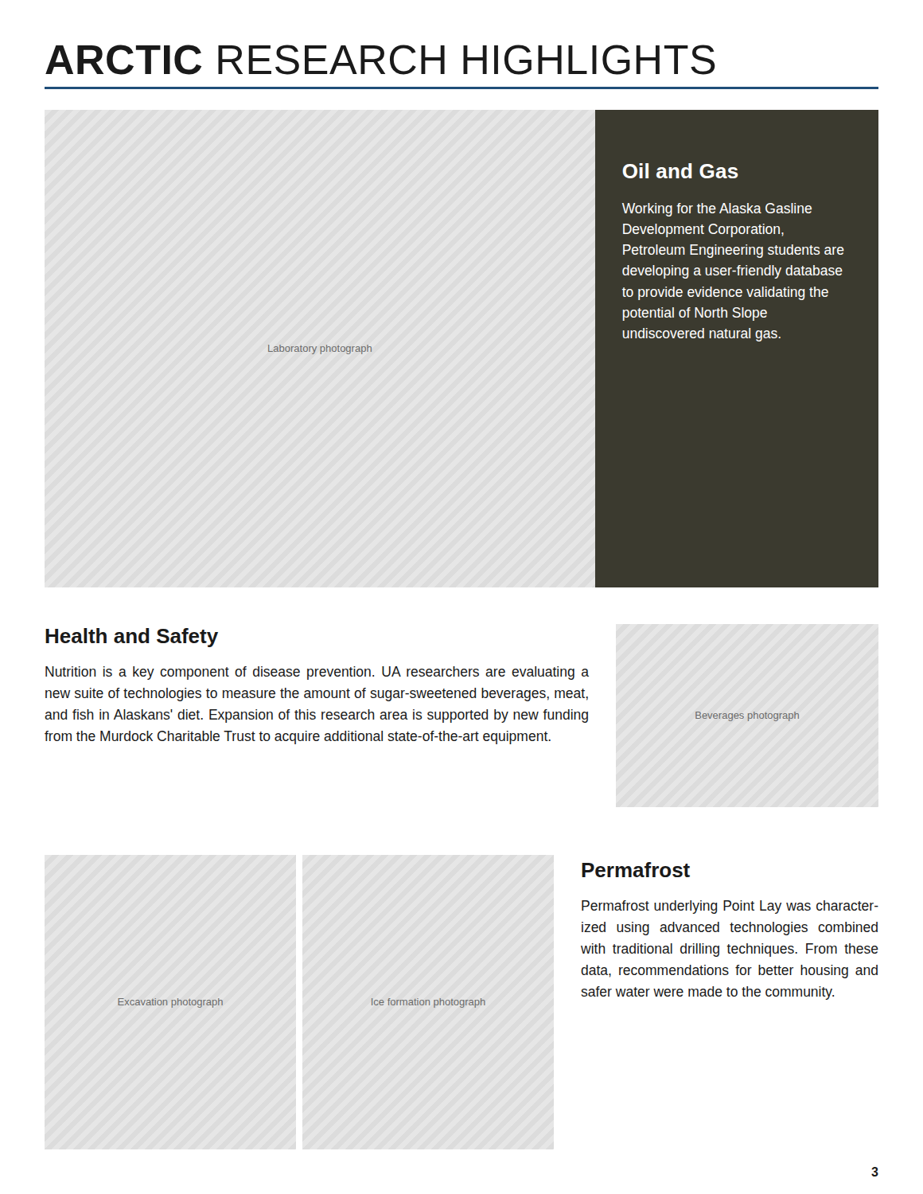ARCTIC RESEARCH HIGHLIGHTS
Laboratory photograph
Oil and Gas
Working for the Alaska Gasline Development Corporation, Petroleum Engineering students are developing a user-friendly database to provide evidence validating the potential of North Slope undiscovered natural gas.
Health and Safety
Nutrition is a key component of disease prevention. UA researchers are evaluating a new suite of technologies to measure the amount of sugar-sweetened beverages, meat, and fish in Alaskans' diet. Expansion of this research area is supported by new funding from the Murdock Charitable Trust to acquire additional state-of-the-art equipment.
Beverages photograph
Excavation photograph
Ice formation photograph
Permafrost
Permafrost underlying Point Lay was characterized using advanced tech­nologies combined with traditional drilling techniques. From these data, recommendations for better hous­ing and safer water were made to the community.
3